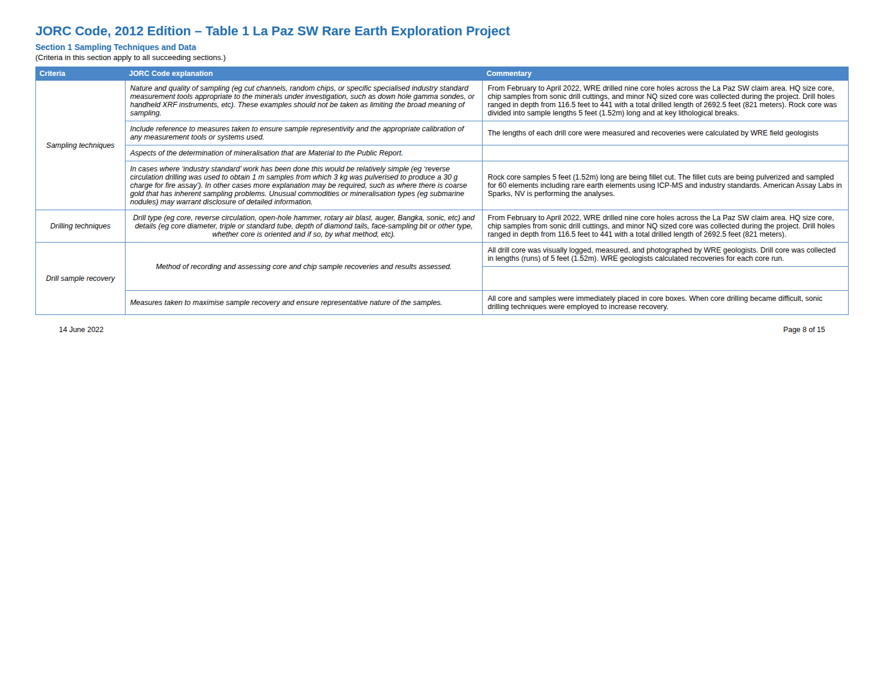JORC Code, 2012 Edition – Table 1 La Paz SW Rare Earth Exploration Project
Section 1 Sampling Techniques and Data
(Criteria in this section apply to all succeeding sections.)
| Criteria | JORC Code explanation | Commentary |
| --- | --- | --- |
| Sampling techniques | Nature and quality of sampling (eg cut channels, random chips, or specific specialised industry standard measurement tools appropriate to the minerals under investigation, such as down hole gamma sondes, or handheld XRF instruments, etc). These examples should not be taken as limiting the broad meaning of sampling. | From February to April 2022, WRE drilled nine core holes across the La Paz SW claim area. HQ size core, chip samples from sonic drill cuttings, and minor NQ sized core was collected during the project. Drill holes ranged in depth from 116.5 feet to 441 with a total drilled length of 2692.5 feet (821 meters). Rock core was divided into sample lengths 5 feet (1.52m) long and at key lithological breaks. |
| Include reference to measures taken to ensure sample representivity and the appropriate calibration of any measurement tools or systems used. | The lengths of each drill core were measured and recoveries were calculated by WRE field geologists |
| Aspects of the determination of mineralisation that are Material to the Public Report. | |
| In cases where ‘industry standard’ work has been done this would be relatively simple (eg ‘reverse circulation drilling was used to obtain 1 m samples from which 3 kg was pulverised to produce a 30 g charge for fire assay’). In other cases more explanation may be required, such as where there is coarse gold that has inherent sampling problems. Unusual commodities or mineralisation types (eg submarine nodules) may warrant disclosure of detailed information. | Rock core samples 5 feet (1.52m) long are being fillet cut. The fillet cuts are being pulverized and sampled for 60 elements including rare earth elements using ICP-MS and industry standards. American Assay Labs in Sparks, NV is performing the analyses. |
| Drilling techniques | Drill type (eg core, reverse circulation, open-hole hammer, rotary air blast, auger, Bangka, sonic, etc) and details (eg core diameter, triple or standard tube, depth of diamond tails, face-sampling bit or other type, whether core is oriented and if so, by what method, etc). | From February to April 2022, WRE drilled nine core holes across the La Paz SW claim area. HQ size core, chip samples from sonic drill cuttings, and minor NQ sized core was collected during the project. Drill holes ranged in depth from 116.5 feet to 441 with a total drilled length of 2692.5 feet (821 meters). |
| Drill sample recovery | Method of recording and assessing core and chip sample recoveries and results assessed. | All drill core was visually logged, measured, and photographed by WRE geologists. Drill core was collected in lengths (runs) of 5 feet (1.52m). WRE geologists calculated recoveries for each core run. |
| Measures taken to maximise sample recovery and ensure representative nature of the samples. | All core and samples were immediately placed in core boxes. When core drilling became difficult, sonic drilling techniques were employed to increase recovery. |
14 June 2022 Page 8 of 15